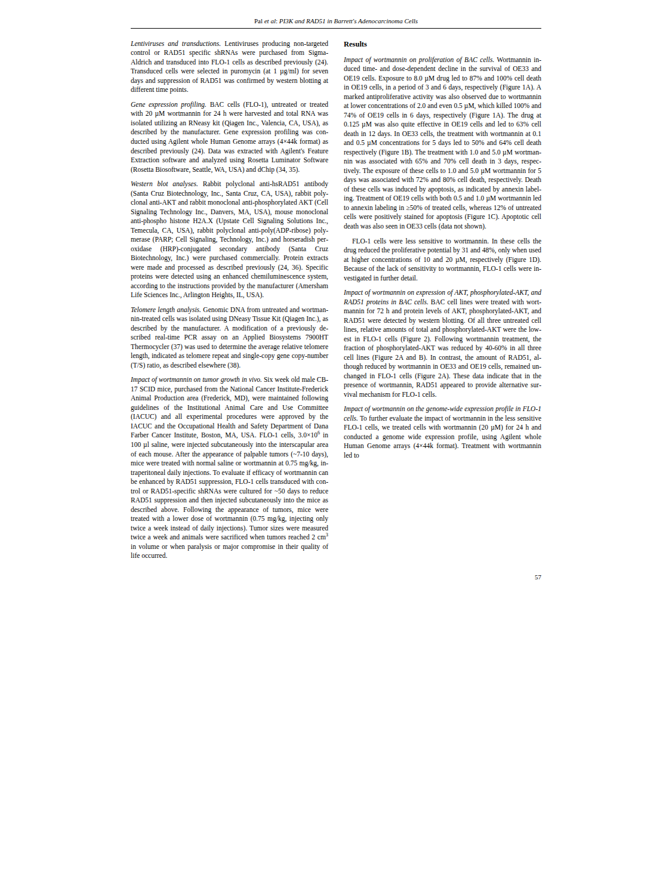Pal et al: PI3K and RAD51 in Barrett's Adenocarcinoma Cells
Lentiviruses and transductions. Lentiviruses producing non-targeted control or RAD51 specific shRNAs were purchased from Sigma-Aldrich and transduced into FLO-1 cells as described previously (24). Transduced cells were selected in puromycin (at 1 µg/ml) for seven days and suppression of RAD51 was confirmed by western blotting at different time points.
Gene expression profiling. BAC cells (FLO-1), untreated or treated with 20 µM wortmannin for 24 h were harvested and total RNA was isolated utilizing an RNeasy kit (Qiagen Inc., Valencia, CA, USA), as described by the manufacturer. Gene expression profiling was conducted using Agilent whole Human Genome arrays (4×44k format) as described previously (24). Data was extracted with Agilent's Feature Extraction software and analyzed using Rosetta Luminator Software (Rosetta Biosoftware, Seattle, WA, USA) and dChip (34, 35).
Western blot analyses. Rabbit polyclonal anti-hsRAD51 antibody (Santa Cruz Biotechnology, Inc., Santa Cruz, CA, USA), rabbit polyclonal anti-AKT and rabbit monoclonal anti-phosphorylated AKT (Cell Signaling Technology Inc., Danvers, MA, USA), mouse monoclonal anti-phospho histone H2A.X (Upstate Cell Signaling Solutions Inc., Temecula, CA, USA), rabbit polyclonal anti-poly(ADP-ribose) polymerase (PARP; Cell Signaling, Technology, Inc.) and horseradish peroxidase (HRP)-conjugated secondary antibody (Santa Cruz Biotechnology, Inc.) were purchased commercially. Protein extracts were made and processed as described previously (24, 36). Specific proteins were detected using an enhanced chemiluminescence system, according to the instructions provided by the manufacturer (Amersham Life Sciences Inc., Arlington Heights, IL, USA).
Telomere length analysis. Genomic DNA from untreated and wortmannin-treated cells was isolated using DNeasy Tissue Kit (Qiagen Inc.), as described by the manufacturer. A modification of a previously described real-time PCR assay on an Applied Biosystems 7900HT Thermocycler (37) was used to determine the average relative telomere length, indicated as telomere repeat and single-copy gene copy-number (T/S) ratio, as described elsewhere (38).
Impact of wortmannin on tumor growth in vivo. Six week old male CB-17 SCID mice, purchased from the National Cancer Institute-Frederick Animal Production area (Frederick, MD), were maintained following guidelines of the Institutional Animal Care and Use Committee (IACUC) and all experimental procedures were approved by the IACUC and the Occupational Health and Safety Department of Dana Farber Cancer Institute, Boston, MA, USA. FLO-1 cells, 3.0×106 in 100 µl saline, were injected subcutaneously into the interscapular area of each mouse. After the appearance of palpable tumors (~7-10 days), mice were treated with normal saline or wortmannin at 0.75 mg/kg, intraperitoneal daily injections. To evaluate if efficacy of wortmannin can be enhanced by RAD51 suppression, FLO-1 cells transduced with control or RAD51-specific shRNAs were cultured for ~50 days to reduce RAD51 suppression and then injected subcutaneously into the mice as described above. Following the appearance of tumors, mice were treated with a lower dose of wortmannin (0.75 mg/kg, injecting only twice a week instead of daily injections). Tumor sizes were measured twice a week and animals were sacrificed when tumors reached 2 cm3 in volume or when paralysis or major compromise in their quality of life occurred.
Results
Impact of wortmannin on proliferation of BAC cells. Wortmannin induced time- and dose-dependent decline in the survival of OE33 and OE19 cells. Exposure to 8.0 µM drug led to 87% and 100% cell death in OE19 cells, in a period of 3 and 6 days, respectively (Figure 1A). A marked antiproliferative activity was also observed due to wortmannin at lower concentrations of 2.0 and even 0.5 µM, which killed 100% and 74% of OE19 cells in 6 days, respectively (Figure 1A). The drug at 0.125 µM was also quite effective in OE19 cells and led to 63% cell death in 12 days. In OE33 cells, the treatment with wortmannin at 0.1 and 0.5 µM concentrations for 5 days led to 50% and 64% cell death respectively (Figure 1B). The treatment with 1.0 and 5.0 µM wortmannin was associated with 65% and 70% cell death in 3 days, respectively. The exposure of these cells to 1.0 and 5.0 µM wortmannin for 5 days was associated with 72% and 80% cell death, respectively. Death of these cells was induced by apoptosis, as indicated by annexin labeling. Treatment of OE19 cells with both 0.5 and 1.0 µM wortmannin led to annexin labeling in ≥50% of treated cells, whereas 12% of untreated cells were positively stained for apoptosis (Figure 1C). Apoptotic cell death was also seen in OE33 cells (data not shown).
FLO-1 cells were less sensitive to wortmannin. In these cells the drug reduced the proliferative potential by 31 and 48%, only when used at higher concentrations of 10 and 20 µM, respectively (Figure 1D). Because of the lack of sensitivity to wortmannin, FLO-1 cells were investigated in further detail.
Impact of wortmannin on expression of AKT, phosphorylated-AKT, and RAD51 proteins in BAC cells. BAC cell lines were treated with wortmannin for 72 h and protein levels of AKT, phosphorylated-AKT, and RAD51 were detected by western blotting. Of all three untreated cell lines, relative amounts of total and phosphorylated-AKT were the lowest in FLO-1 cells (Figure 2). Following wortmannin treatment, the fraction of phosphorylated-AKT was reduced by 40-60% in all three cell lines (Figure 2A and B). In contrast, the amount of RAD51, although reduced by wortmannin in OE33 and OE19 cells, remained unchanged in FLO-1 cells (Figure 2A). These data indicate that in the presence of wortmannin, RAD51 appeared to provide alternative survival mechanism for FLO-1 cells.
Impact of wortmannin on the genome-wide expression profile in FLO-1 cells. To further evaluate the impact of wortmannin in the less sensitive FLO-1 cells, we treated cells with wortmannin (20 µM) for 24 h and conducted a genome wide expression profile, using Agilent whole Human Genome arrays (4×44k format). Treatment with wortmannin led to
57